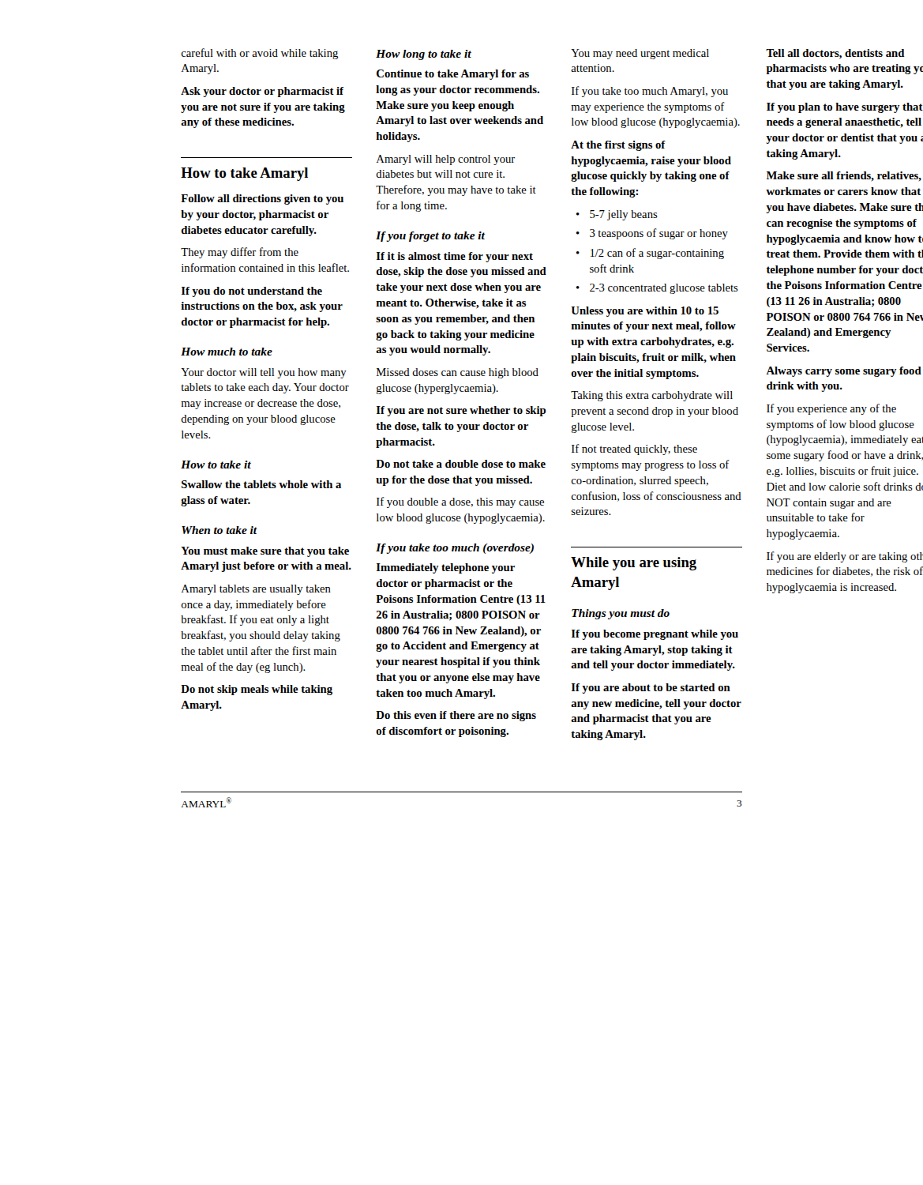careful with or avoid while taking Amaryl.
Ask your doctor or pharmacist if you are not sure if you are taking any of these medicines.
How to take Amaryl
Follow all directions given to you by your doctor, pharmacist or diabetes educator carefully.
They may differ from the information contained in this leaflet.
If you do not understand the instructions on the box, ask your doctor or pharmacist for help.
How much to take
Your doctor will tell you how many tablets to take each day. Your doctor may increase or decrease the dose, depending on your blood glucose levels.
How to take it
Swallow the tablets whole with a glass of water.
When to take it
You must make sure that you take Amaryl just before or with a meal.
Amaryl tablets are usually taken once a day, immediately before breakfast. If you eat only a light breakfast, you should delay taking the tablet until after the first main meal of the day (eg lunch).
Do not skip meals while taking Amaryl.
How long to take it
Continue to take Amaryl for as long as your doctor recommends. Make sure you keep enough Amaryl to last over weekends and holidays.
Amaryl will help control your diabetes but will not cure it. Therefore, you may have to take it for a long time.
If you forget to take it
If it is almost time for your next dose, skip the dose you missed and take your next dose when you are meant to. Otherwise, take it as soon as you remember, and then go back to taking your medicine as you would normally.
Missed doses can cause high blood glucose (hyperglycaemia).
If you are not sure whether to skip the dose, talk to your doctor or pharmacist.
Do not take a double dose to make up for the dose that you missed.
If you double a dose, this may cause low blood glucose (hypoglycaemia).
If you take too much (overdose)
Immediately telephone your doctor or pharmacist or the Poisons Information Centre (13 11 26 in Australia; 0800 POISON or 0800 764 766 in New Zealand), or go to Accident and Emergency at your nearest hospital if you think that you or anyone else may have taken too much Amaryl.
Do this even if there are no signs of discomfort or poisoning.
You may need urgent medical attention.
If you take too much Amaryl, you may experience the symptoms of low blood glucose (hypoglycaemia).
At the first signs of hypoglycaemia, raise your blood glucose quickly by taking one of the following:
5-7 jelly beans
3 teaspoons of sugar or honey
1/2 can of a sugar-containing soft drink
2-3 concentrated glucose tablets
Unless you are within 10 to 15 minutes of your next meal, follow up with extra carbohydrates, e.g. plain biscuits, fruit or milk, when over the initial symptoms.
Taking this extra carbohydrate will prevent a second drop in your blood glucose level.
If not treated quickly, these symptoms may progress to loss of co-ordination, slurred speech, confusion, loss of consciousness and seizures.
While you are using Amaryl
Things you must do
If you become pregnant while you are taking Amaryl, stop taking it and tell your doctor immediately.
If you are about to be started on any new medicine, tell your doctor and pharmacist that you are taking Amaryl.
Tell all doctors, dentists and pharmacists who are treating you that you are taking Amaryl.
If you plan to have surgery that needs a general anaesthetic, tell your doctor or dentist that you are taking Amaryl.
Make sure all friends, relatives, workmates or carers know that you have diabetes. Make sure they can recognise the symptoms of hypoglycaemia and know how to treat them. Provide them with the telephone number for your doctor, the Poisons Information Centre (13 11 26 in Australia; 0800 POISON or 0800 764 766 in New Zealand) and Emergency Services.
Always carry some sugary food or drink with you.
If you experience any of the symptoms of low blood glucose (hypoglycaemia), immediately eat some sugary food or have a drink, e.g. lollies, biscuits or fruit juice. Diet and low calorie soft drinks do NOT contain sugar and are unsuitable to take for hypoglycaemia.
If you are elderly or are taking other medicines for diabetes, the risk of hypoglycaemia is increased.
AMARYL® 3